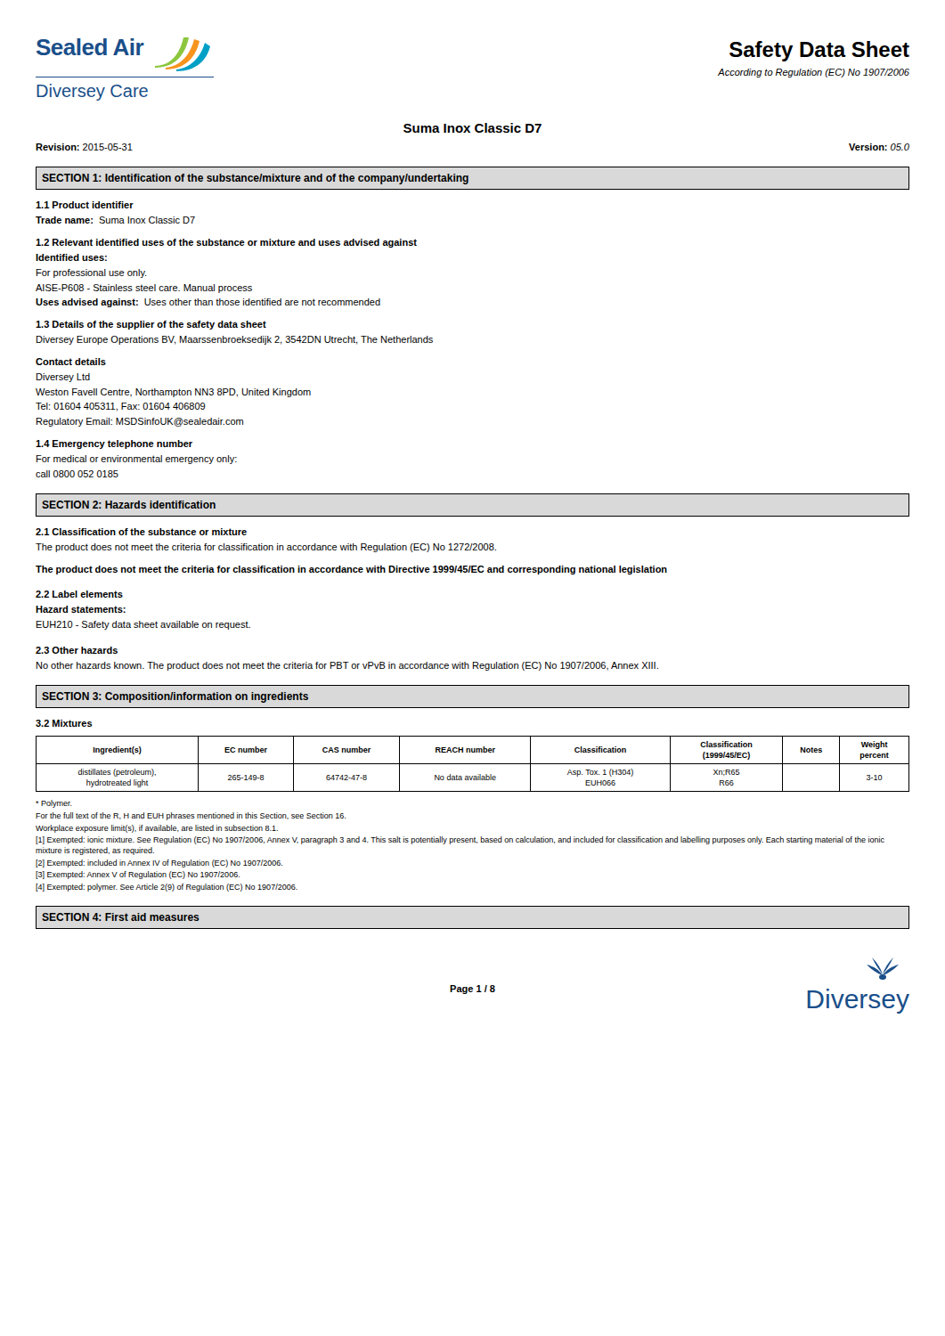Sealed Air
Diversey Care
Safety Data Sheet
According to Regulation (EC) No 1907/2006
Suma Inox Classic D7
Revision: 2015-05-31
Version: 05.0
SECTION 1: Identification of the substance/mixture and of the company/undertaking
1.1 Product identifier
Trade name: Suma Inox Classic D7
1.2 Relevant identified uses of the substance or mixture and uses advised against
Identified uses:
For professional use only.
AISE-P608 - Stainless steel care. Manual process
Uses advised against: Uses other than those identified are not recommended
1.3 Details of the supplier of the safety data sheet
Diversey Europe Operations BV, Maarssenbroeksedijk 2, 3542DN Utrecht, The Netherlands
Contact details
Diversey Ltd
Weston Favell Centre, Northampton NN3 8PD, United Kingdom
Tel: 01604 405311, Fax: 01604 406809
Regulatory Email: MSDSinfoUK@sealedair.com
1.4 Emergency telephone number
For medical or environmental emergency only:
call 0800 052 0185
SECTION 2: Hazards identification
2.1 Classification of the substance or mixture
The product does not meet the criteria for classification in accordance with Regulation (EC) No 1272/2008.
The product does not meet the criteria for classification in accordance with Directive 1999/45/EC and corresponding national legislation
2.2 Label elements
Hazard statements:
EUH210 - Safety data sheet available on request.
2.3 Other hazards
No other hazards known. The product does not meet the criteria for PBT or vPvB in accordance with Regulation (EC) No 1907/2006, Annex XIII.
SECTION 3: Composition/information on ingredients
3.2 Mixtures
| Ingredient(s) | EC number | CAS number | REACH number | Classification | Classification (1999/45/EC) | Notes | Weight percent |
| --- | --- | --- | --- | --- | --- | --- | --- |
| distillates (petroleum), hydrotreated light | 265-149-8 | 64742-47-8 | No data available | Asp. Tox. 1 (H304) EUH066 | Xn;R65 R66 | | 3-10 |
* Polymer.
For the full text of the R, H and EUH phrases mentioned in this Section, see Section 16.
Workplace exposure limit(s), if available, are listed in subsection 8.1.
[1] Exempted: ionic mixture. See Regulation (EC) No 1907/2006, Annex V, paragraph 3 and 4. This salt is potentially present, based on calculation, and included for classification and labelling purposes only. Each starting material of the ionic mixture is registered, as required.
[2] Exempted: included in Annex IV of Regulation (EC) No 1907/2006.
[3] Exempted: Annex V of Regulation (EC) No 1907/2006.
[4] Exempted: polymer. See Article 2(9) of Regulation (EC) No 1907/2006.
SECTION 4: First aid measures
Page 1 / 8
Diversey